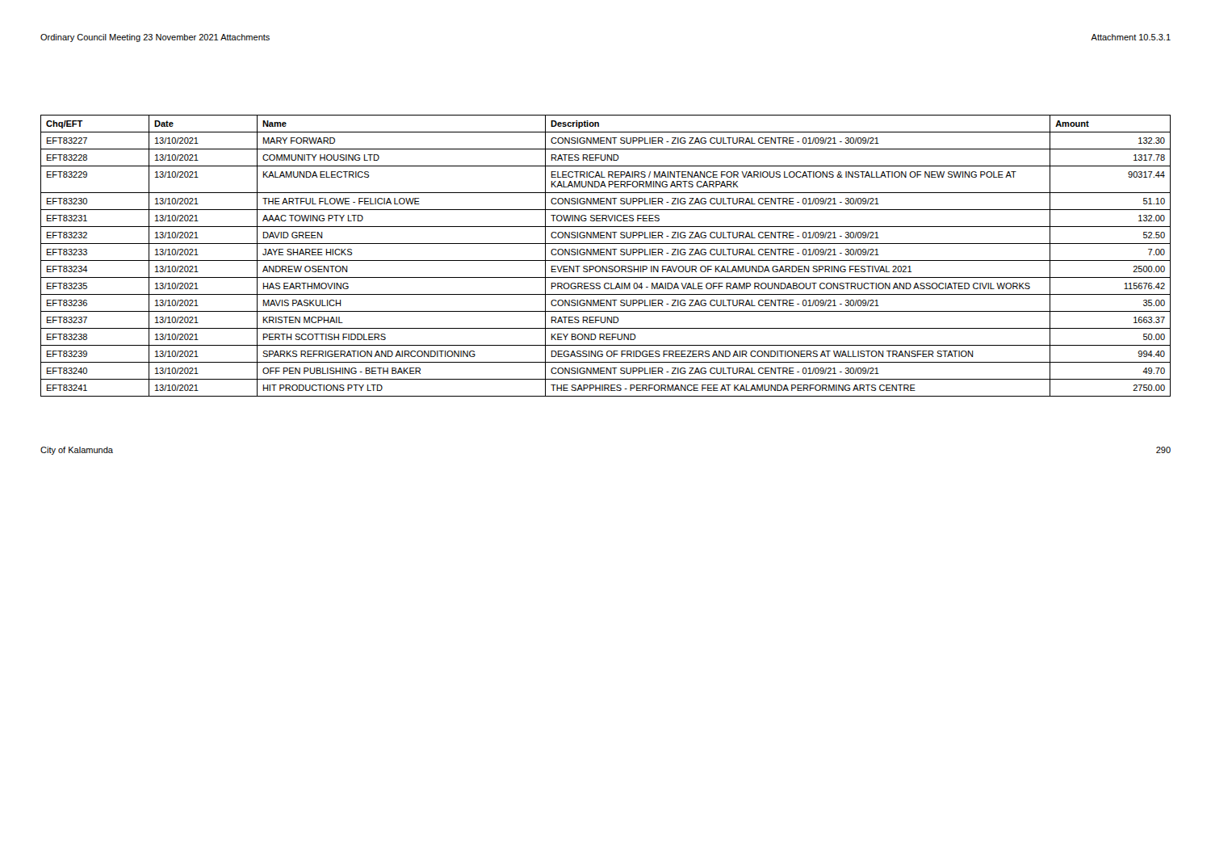Ordinary Council Meeting 23 November 2021 Attachments Attachment 10.5.3.1
| Chq/EFT | Date | Name | Description | Amount |
| --- | --- | --- | --- | --- |
| EFT83227 | 13/10/2021 | MARY FORWARD | CONSIGNMENT SUPPLIER - ZIG ZAG CULTURAL CENTRE - 01/09/21 - 30/09/21 | 132.30 |
| EFT83228 | 13/10/2021 | COMMUNITY HOUSING LTD | RATES REFUND | 1317.78 |
| EFT83229 | 13/10/2021 | KALAMUNDA ELECTRICS | ELECTRICAL REPAIRS / MAINTENANCE FOR VARIOUS LOCATIONS & INSTALLATION OF NEW SWING POLE AT KALAMUNDA PERFORMING ARTS CARPARK | 90317.44 |
| EFT83230 | 13/10/2021 | THE ARTFUL FLOWE - FELICIA LOWE | CONSIGNMENT SUPPLIER - ZIG ZAG CULTURAL CENTRE - 01/09/21 - 30/09/21 | 51.10 |
| EFT83231 | 13/10/2021 | AAAC TOWING PTY LTD | TOWING SERVICES FEES | 132.00 |
| EFT83232 | 13/10/2021 | DAVID GREEN | CONSIGNMENT SUPPLIER - ZIG ZAG CULTURAL CENTRE - 01/09/21 - 30/09/21 | 52.50 |
| EFT83233 | 13/10/2021 | JAYE SHAREE HICKS | CONSIGNMENT SUPPLIER - ZIG ZAG CULTURAL CENTRE - 01/09/21 - 30/09/21 | 7.00 |
| EFT83234 | 13/10/2021 | ANDREW OSENTON | EVENT SPONSORSHIP IN FAVOUR OF KALAMUNDA GARDEN SPRING FESTIVAL 2021 | 2500.00 |
| EFT83235 | 13/10/2021 | HAS EARTHMOVING | PROGRESS CLAIM 04 - MAIDA VALE OFF RAMP ROUNDABOUT CONSTRUCTION AND ASSOCIATED CIVIL WORKS | 115676.42 |
| EFT83236 | 13/10/2021 | MAVIS PASKULICH | CONSIGNMENT SUPPLIER - ZIG ZAG CULTURAL CENTRE - 01/09/21 - 30/09/21 | 35.00 |
| EFT83237 | 13/10/2021 | KRISTEN MCPHAIL | RATES REFUND | 1663.37 |
| EFT83238 | 13/10/2021 | PERTH SCOTTISH FIDDLERS | KEY BOND REFUND | 50.00 |
| EFT83239 | 13/10/2021 | SPARKS REFRIGERATION AND AIRCONDITIONING | DEGASSING OF FRIDGES FREEZERS AND AIR CONDITIONERS AT WALLISTON TRANSFER STATION | 994.40 |
| EFT83240 | 13/10/2021 | OFF PEN PUBLISHING - BETH BAKER | CONSIGNMENT SUPPLIER - ZIG ZAG CULTURAL CENTRE - 01/09/21 - 30/09/21 | 49.70 |
| EFT83241 | 13/10/2021 | HIT PRODUCTIONS PTY LTD | THE SAPPHIRES - PERFORMANCE FEE AT KALAMUNDA PERFORMING ARTS CENTRE | 2750.00 |
City of Kalamunda 290